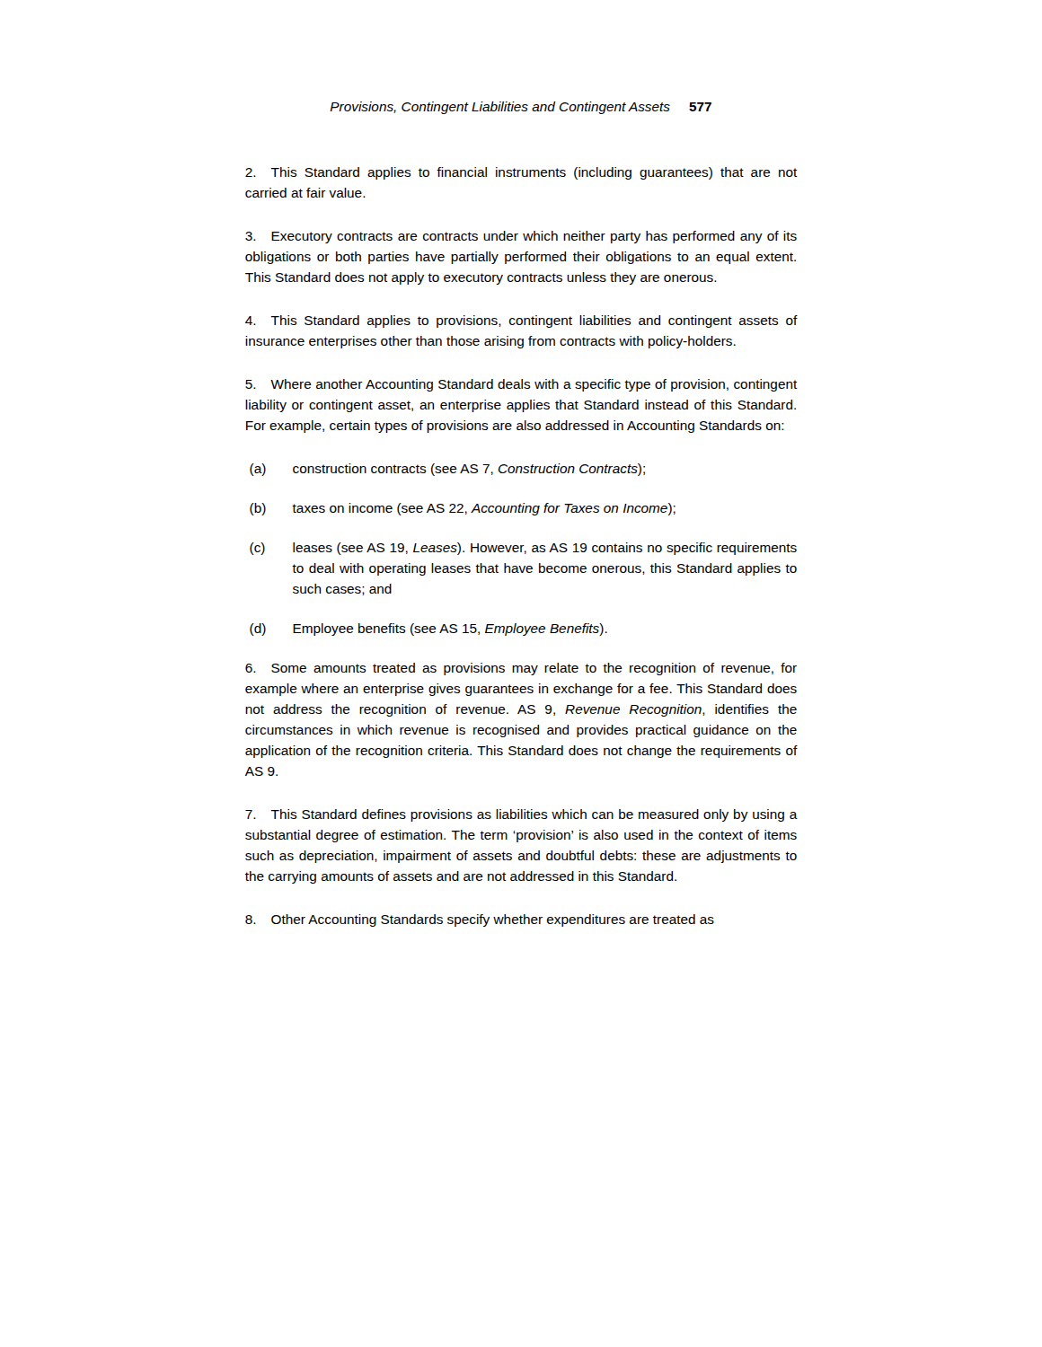Provisions, Contingent Liabilities and Contingent Assets 577
2. This Standard applies to financial instruments (including guarantees) that are not carried at fair value.
3. Executory contracts are contracts under which neither party has performed any of its obligations or both parties have partially performed their obligations to an equal extent. This Standard does not apply to executory contracts unless they are onerous.
4. This Standard applies to provisions, contingent liabilities and contingent assets of insurance enterprises other than those arising from contracts with policy-holders.
5. Where another Accounting Standard deals with a specific type of provision, contingent liability or contingent asset, an enterprise applies that Standard instead of this Standard. For example, certain types of provisions are also addressed in Accounting Standards on:
(a) construction contracts (see AS 7, Construction Contracts);
(b) taxes on income (see AS 22, Accounting for Taxes on Income);
(c) leases (see AS 19, Leases). However, as AS 19 contains no specific requirements to deal with operating leases that have become onerous, this Standard applies to such cases; and
(d) Employee benefits (see AS 15, Employee Benefits).
6. Some amounts treated as provisions may relate to the recognition of revenue, for example where an enterprise gives guarantees in exchange for a fee. This Standard does not address the recognition of revenue. AS 9, Revenue Recognition, identifies the circumstances in which revenue is recognised and provides practical guidance on the application of the recognition criteria. This Standard does not change the requirements of AS 9.
7. This Standard defines provisions as liabilities which can be measured only by using a substantial degree of estimation. The term ‘provision’ is also used in the context of items such as depreciation, impairment of assets and doubtful debts: these are adjustments to the carrying amounts of assets and are not addressed in this Standard.
8. Other Accounting Standards specify whether expenditures are treated as